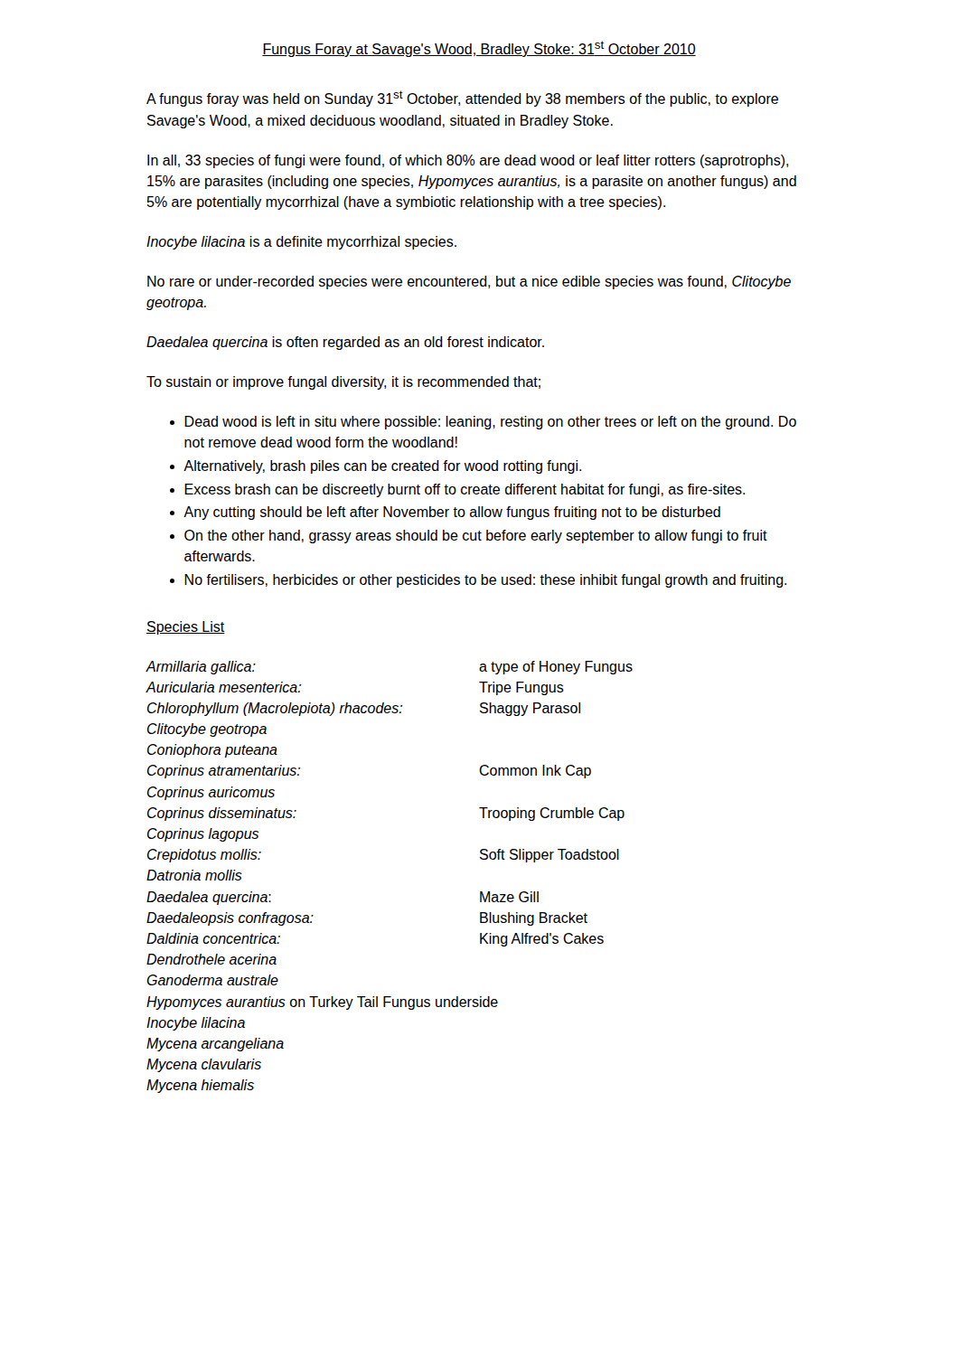Fungus Foray at Savage's Wood, Bradley Stoke: 31st October 2010
A fungus foray was held on Sunday 31st October, attended by 38 members of the public, to explore Savage's Wood, a mixed deciduous woodland, situated in Bradley Stoke.
In all, 33 species of fungi were found, of which 80% are dead wood or leaf litter rotters (saprotrophs), 15% are parasites (including one species, Hypomyces aurantius, is a parasite on another fungus) and 5% are potentially mycorrhizal (have a symbiotic relationship with a tree species).
Inocybe lilacina is a definite mycorrhizal species.
No rare or under-recorded species were encountered, but a nice edible species was found, Clitocybe geotropa.
Daedalea quercina is often regarded as an old forest indicator.
To sustain or improve fungal diversity, it is recommended that;
Dead wood is left in situ where possible: leaning, resting on other trees or left on the ground. Do not remove dead wood form the woodland!
Alternatively, brash piles can be created for wood rotting fungi.
Excess brash can be discreetly burnt off to create different habitat for fungi, as fire-sites.
Any cutting should be left after November to allow fungus fruiting not to be disturbed
On the other hand, grassy areas should be cut before early september to allow fungi to fruit afterwards.
No fertilisers, herbicides or other pesticides to be used: these inhibit fungal growth and fruiting.
Species List
| Armillaria gallica: | a type of Honey Fungus |
| Auricularia mesenterica: | Tripe Fungus |
| Chlorophyllum (Macrolepiota) rhacodes: | Shaggy Parasol |
| Clitocybe geotropa | |
| Coniophora puteana | |
| Coprinus atramentarius: | Common Ink Cap |
| Coprinus auricomus | |
| Coprinus disseminatus: | Trooping Crumble Cap |
| Coprinus lagopus | |
| Crepidotus mollis: | Soft Slipper Toadstool |
| Datronia mollis | |
| Daedalea quercina : | Maze Gill |
| Daedaleopsis confragosa: | Blushing Bracket |
| Daldinia concentrica: | King Alfred's Cakes |
| Dendrothele acerina | |
| Ganoderma australe | |
| Hypomyces aurantius on Turkey Tail Fungus underside |
| Inocybe lilacina | |
| Mycena arcangeliana | |
| Mycena clavularis | |
| Mycena hiemalis | |